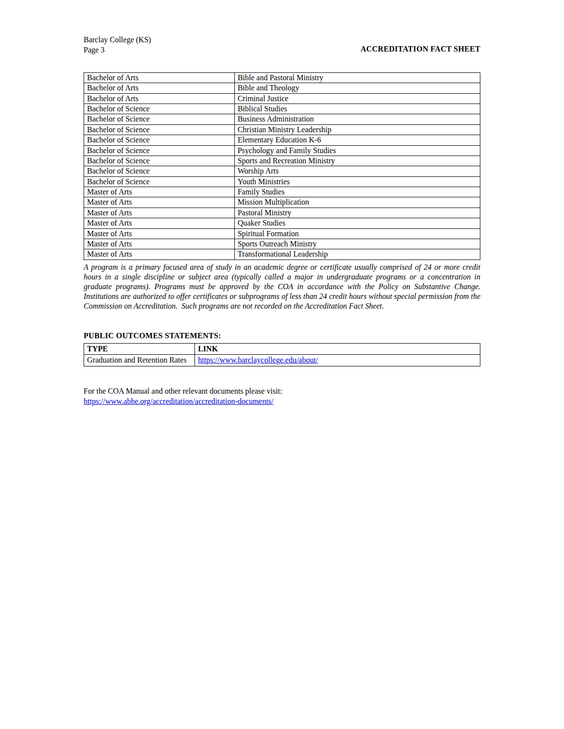Barclay College (KS)
Page 3
ACCREDITATION FACT SHEET
| Bachelor of Arts | Bible and Pastoral Ministry |
| Bachelor of Arts | Bible and Theology |
| Bachelor of Arts | Criminal Justice |
| Bachelor of Science | Biblical Studies |
| Bachelor of Science | Business Administration |
| Bachelor of Science | Christian Ministry Leadership |
| Bachelor of Science | Elementary Education K-6 |
| Bachelor of Science | Psychology and Family Studies |
| Bachelor of Science | Sports and Recreation Ministry |
| Bachelor of Science | Worship Arts |
| Bachelor of Science | Youth Ministries |
| Master of Arts | Family Studies |
| Master of Arts | Mission Multiplication |
| Master of Arts | Pastoral Ministry |
| Master of Arts | Quaker Studies |
| Master of Arts | Spiritual Formation |
| Master of Arts | Sports Outreach Ministry |
| Master of Arts | Transformational Leadership |
A program is a primary focused area of study in an academic degree or certificate usually comprised of 24 or more credit hours in a single discipline or subject area (typically called a major in undergraduate programs or a concentration in graduate programs). Programs must be approved by the COA in accordance with the Policy on Substantive Change. Institutions are authorized to offer certificates or subprograms of less than 24 credit hours without special permission from the Commission on Accreditation. Such programs are not recorded on the Accreditation Fact Sheet.
PUBLIC OUTCOMES STATEMENTS:
| TYPE | LINK |
| --- | --- |
| Graduation and Retention Rates | https://www.barclaycollege.edu/about/ |
For the COA Manual and other relevant documents please visit:
https://www.abhe.org/accreditation/accreditation-documents/